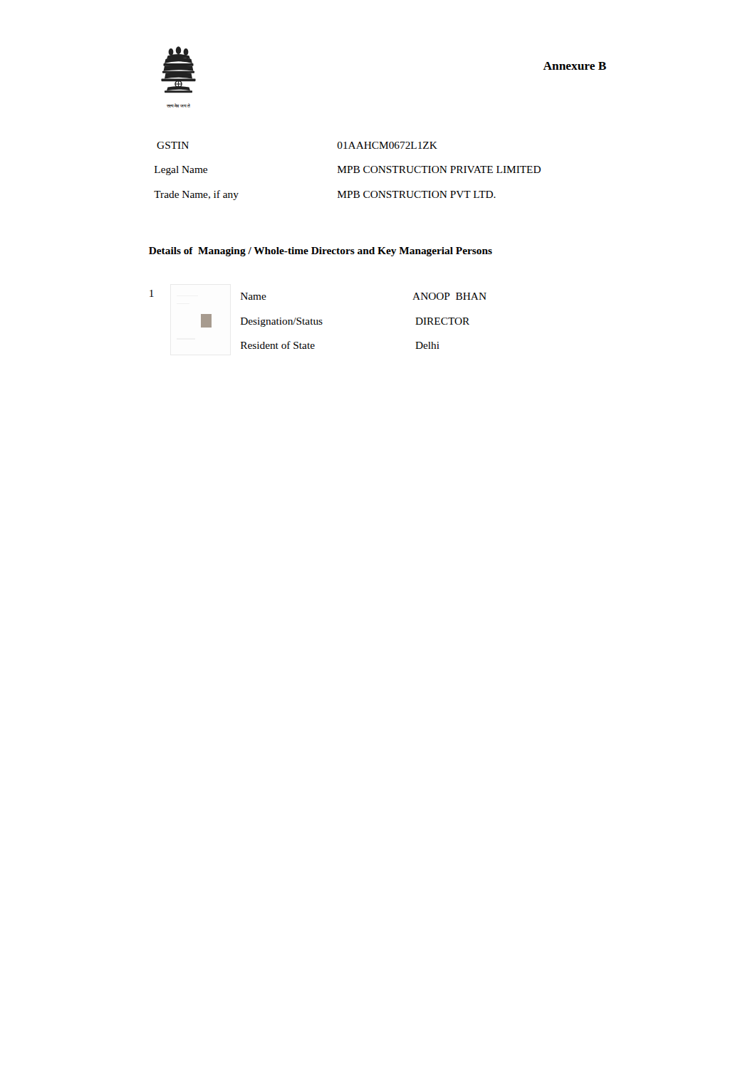सत्यमेव जयते
Annexure B
| GSTIN | 01AAHCM0672L1ZK |
| Legal Name | MPB CONSTRUCTION PRIVATE LIMITED |
| Trade Name, if any | MPB CONSTRUCTION PVT LTD. |
Details of Managing / Whole-time Directors and Key Managerial Persons
1
| Name | ANOOP BHAN |
| Designation/Status | DIRECTOR |
| Resident of State | Delhi |